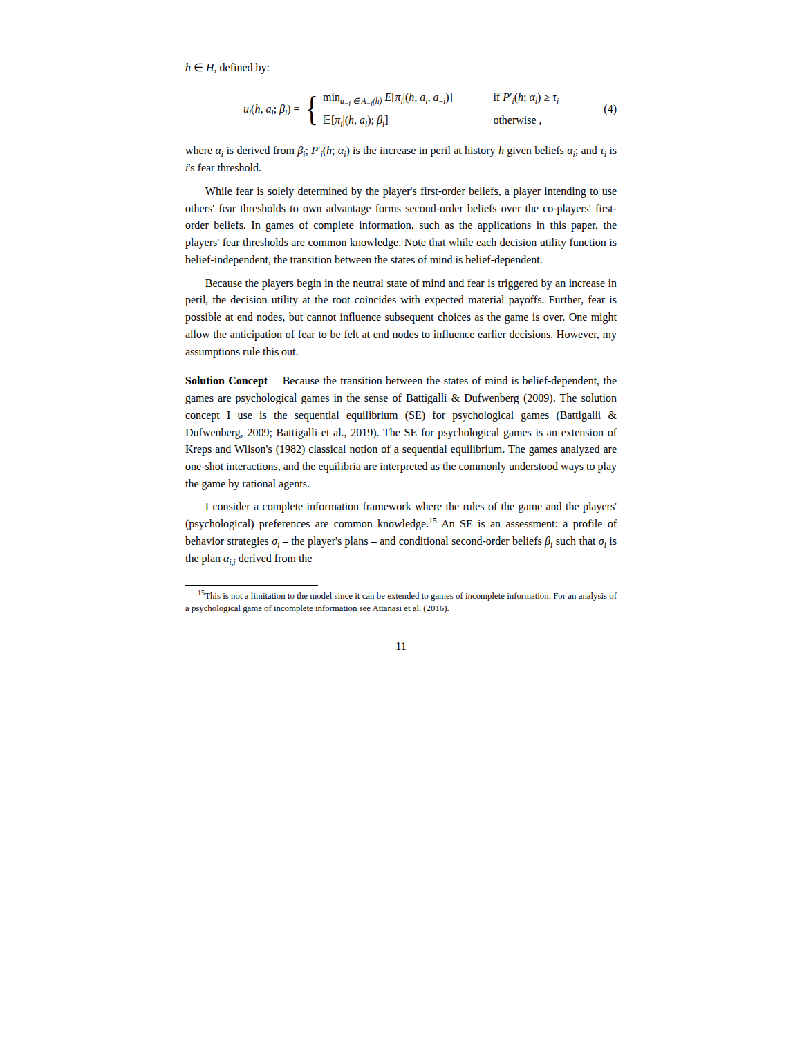h ∈ H, defined by:
ui(h, ai; βi) = { mina−i ∈ A−i(h) E[πi|(h, ai, a−i)] if P′i(h; αi) ≥ τi 𝔼[πi|(h, ai); βi] otherwise ,
(4)
where αi is derived from βi; P′i(h; αi) is the increase in peril at history h given beliefs αi; and τi is i's fear threshold.
While fear is solely determined by the player's first-order beliefs, a player intending to use others' fear thresholds to own advantage forms second-order beliefs over the co-players' first-order beliefs. In games of complete information, such as the applications in this paper, the players' fear thresholds are common knowledge. Note that while each decision utility function is belief-independent, the transition between the states of mind is belief-dependent.
Because the players begin in the neutral state of mind and fear is triggered by an increase in peril, the decision utility at the root coincides with expected material payoffs. Further, fear is possible at end nodes, but cannot influence subsequent choices as the game is over. One might allow the anticipation of fear to be felt at end nodes to influence earlier decisions. However, my assumptions rule this out.
Solution Concept Because the transition between the states of mind is belief-dependent, the games are psychological games in the sense of Battigalli & Dufwenberg (2009). The solution concept I use is the sequential equilibrium (SE) for psychological games (Battigalli & Dufwenberg, 2009; Battigalli et al., 2019). The SE for psychological games is an extension of Kreps and Wilson's (1982) classical notion of a sequential equilibrium. The games analyzed are one-shot interactions, and the equilibria are interpreted as the commonly understood ways to play the game by rational agents.
I consider a complete information framework where the rules of the game and the players' (psychological) preferences are common knowledge.15 An SE is an assessment: a profile of behavior strategies σi – the player's plans – and conditional second-order beliefs βi such that σi is the plan αi,i derived from the
15This is not a limitation to the model since it can be extended to games of incomplete information. For an analysis of a psychological game of incomplete information see Attanasi et al. (2016).
11